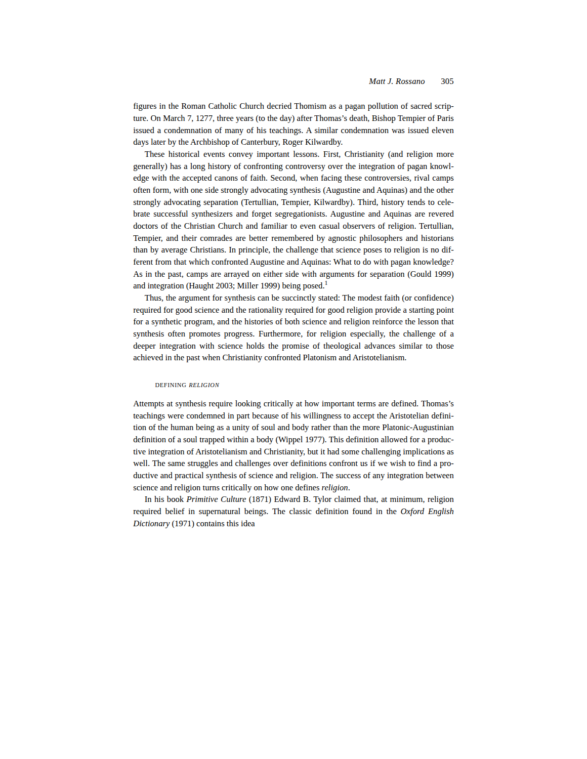Matt J. Rossano 305
figures in the Roman Catholic Church decried Thomism as a pagan pollution of sacred scripture. On March 7, 1277, three years (to the day) after Thomas’s death, Bishop Tempier of Paris issued a condemnation of many of his teachings. A similar condemnation was issued eleven days later by the Archbishop of Canterbury, Roger Kilwardby.
These historical events convey important lessons. First, Christianity (and religion more generally) has a long history of confronting controversy over the integration of pagan knowledge with the accepted canons of faith. Second, when facing these controversies, rival camps often form, with one side strongly advocating synthesis (Augustine and Aquinas) and the other strongly advocating separation (Tertullian, Tempier, Kilwardby). Third, history tends to celebrate successful synthesizers and forget segregationists. Augustine and Aquinas are revered doctors of the Christian Church and familiar to even casual observers of religion. Tertullian, Tempier, and their comrades are better remembered by agnostic philosophers and historians than by average Christians. In principle, the challenge that science poses to religion is no different from that which confronted Augustine and Aquinas: What to do with pagan knowledge? As in the past, camps are arrayed on either side with arguments for separation (Gould 1999) and integration (Haught 2003; Miller 1999) being posed.1
Thus, the argument for synthesis can be succinctly stated: The modest faith (or confidence) required for good science and the rationality required for good religion provide a starting point for a synthetic program, and the histories of both science and religion reinforce the lesson that synthesis often promotes progress. Furthermore, for religion especially, the challenge of a deeper integration with science holds the promise of theological advances similar to those achieved in the past when Christianity confronted Platonism and Aristotelianism.
Defining Religion
Attempts at synthesis require looking critically at how important terms are defined. Thomas’s teachings were condemned in part because of his willingness to accept the Aristotelian definition of the human being as a unity of soul and body rather than the more Platonic-Augustinian definition of a soul trapped within a body (Wippel 1977). This definition allowed for a productive integration of Aristotelianism and Christianity, but it had some challenging implications as well. The same struggles and challenges over definitions confront us if we wish to find a productive and practical synthesis of science and religion. The success of any integration between science and religion turns critically on how one defines religion.
In his book Primitive Culture (1871) Edward B. Tylor claimed that, at minimum, religion required belief in supernatural beings. The classic definition found in the Oxford English Dictionary (1971) contains this idea